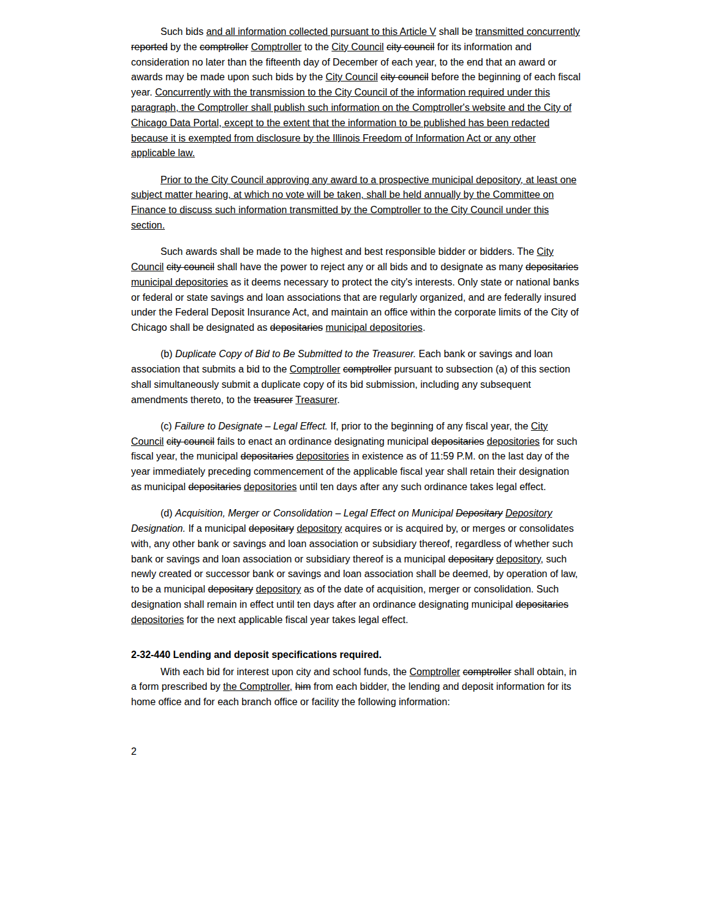Such bids and all information collected pursuant to this Article V shall be transmitted concurrently reported by the comptroller Comptroller to the City Council city council for its information and consideration no later than the fifteenth day of December of each year, to the end that an award or awards may be made upon such bids by the City Council city council before the beginning of each fiscal year. Concurrently with the transmission to the City Council of the information required under this paragraph, the Comptroller shall publish such information on the Comptroller's website and the City of Chicago Data Portal, except to the extent that the information to be published has been redacted because it is exempted from disclosure by the Illinois Freedom of Information Act or any other applicable law.
Prior to the City Council approving any award to a prospective municipal depository, at least one subject matter hearing, at which no vote will be taken, shall be held annually by the Committee on Finance to discuss such information transmitted by the Comptroller to the City Council under this section.
Such awards shall be made to the highest and best responsible bidder or bidders. The City Council city council shall have the power to reject any or all bids and to designate as many depositaries municipal depositories as it deems necessary to protect the city's interests. Only state or national banks or federal or state savings and loan associations that are regularly organized, and are federally insured under the Federal Deposit Insurance Act, and maintain an office within the corporate limits of the City of Chicago shall be designated as depositaries municipal depositories.
(b) Duplicate Copy of Bid to Be Submitted to the Treasurer. Each bank or savings and loan association that submits a bid to the Comptroller comptroller pursuant to subsection (a) of this section shall simultaneously submit a duplicate copy of its bid submission, including any subsequent amendments thereto, to the treasurer Treasurer.
(c) Failure to Designate – Legal Effect. If, prior to the beginning of any fiscal year, the City Council city council fails to enact an ordinance designating municipal depositaries depositories for such fiscal year, the municipal depositaries depositories in existence as of 11:59 P.M. on the last day of the year immediately preceding commencement of the applicable fiscal year shall retain their designation as municipal depositaries depositories until ten days after any such ordinance takes legal effect.
(d) Acquisition, Merger or Consolidation – Legal Effect on Municipal Depositary Depository Designation. If a municipal depositary depository acquires or is acquired by, or merges or consolidates with, any other bank or savings and loan association or subsidiary thereof, regardless of whether such bank or savings and loan association or subsidiary thereof is a municipal depositary depository, such newly created or successor bank or savings and loan association shall be deemed, by operation of law, to be a municipal depositary depository as of the date of acquisition, merger or consolidation. Such designation shall remain in effect until ten days after an ordinance designating municipal depositaries depositories for the next applicable fiscal year takes legal effect.
2-32-440 Lending and deposit specifications required.
With each bid for interest upon city and school funds, the Comptroller comptroller shall obtain, in a form prescribed by the Comptroller, him from each bidder, the lending and deposit information for its home office and for each branch office or facility the following information:
2